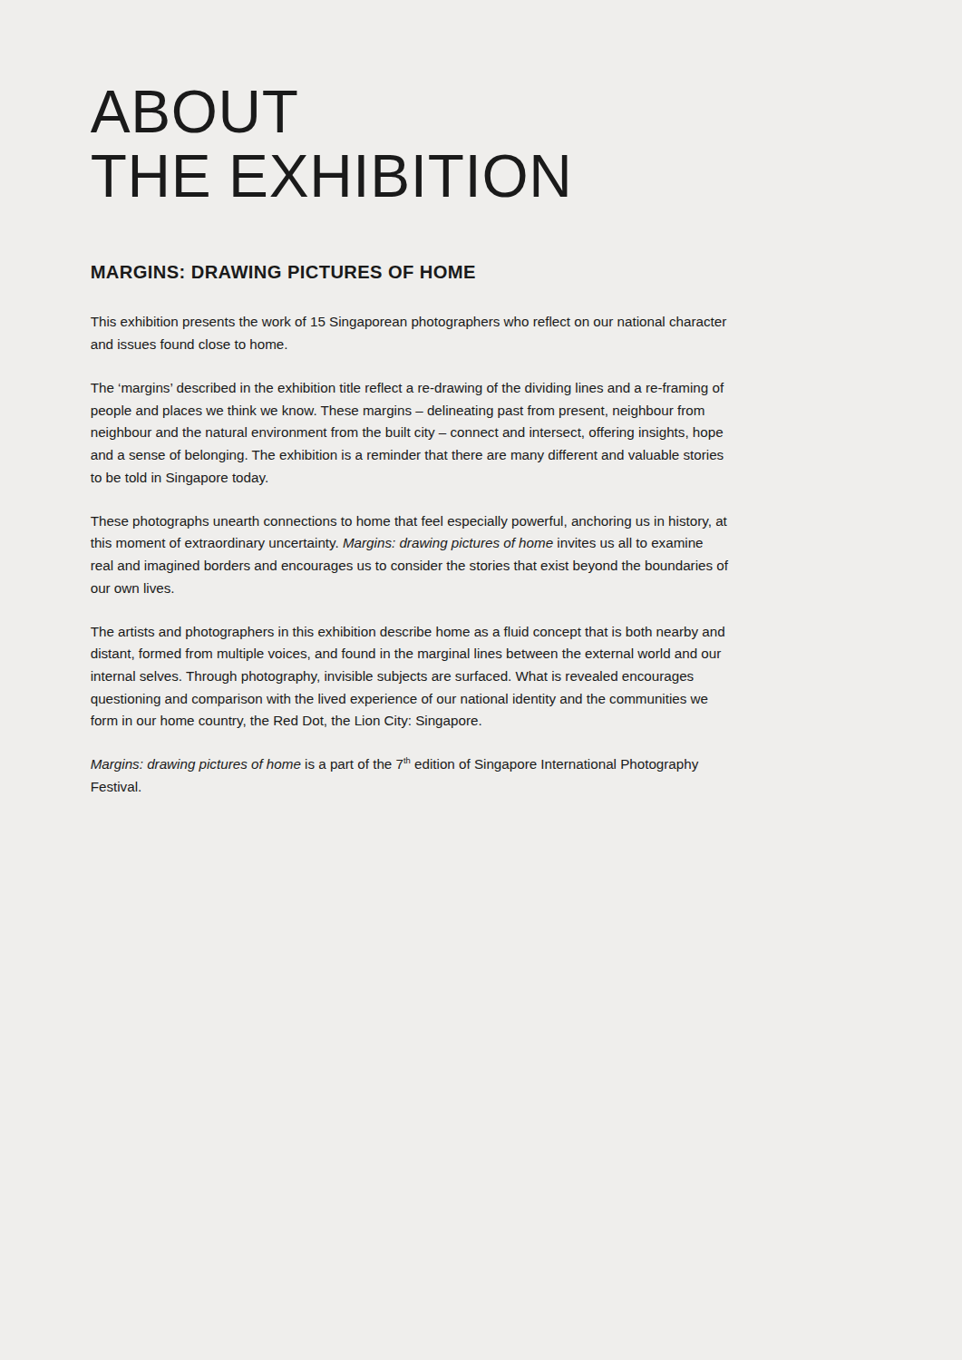About the Exhibition
Margins: drawing pictures of home
This exhibition presents the work of 15 Singaporean photographers who reflect on our national character and issues found close to home.
The ‘margins’ described in the exhibition title reflect a re-drawing of the dividing lines and a re-framing of people and places we think we know. These margins – delineating past from present, neighbour from neighbour and the natural environment from the built city – connect and intersect, offering insights, hope and a sense of belonging. The exhibition is a reminder that there are many different and valuable stories to be told in Singapore today.
These photographs unearth connections to home that feel especially powerful, anchoring us in history, at this moment of extraordinary uncertainty. Margins: drawing pictures of home invites us all to examine real and imagined borders and encourages us to consider the stories that exist beyond the boundaries of our own lives.
The artists and photographers in this exhibition describe home as a fluid concept that is both nearby and distant, formed from multiple voices, and found in the marginal lines between the external world and our internal selves. Through photography, invisible subjects are surfaced. What is revealed encourages questioning and comparison with the lived experience of our national identity and the communities we form in our home country, the Red Dot, the Lion City: Singapore.
Margins: drawing pictures of home is a part of the 7th edition of Singapore International Photography Festival.